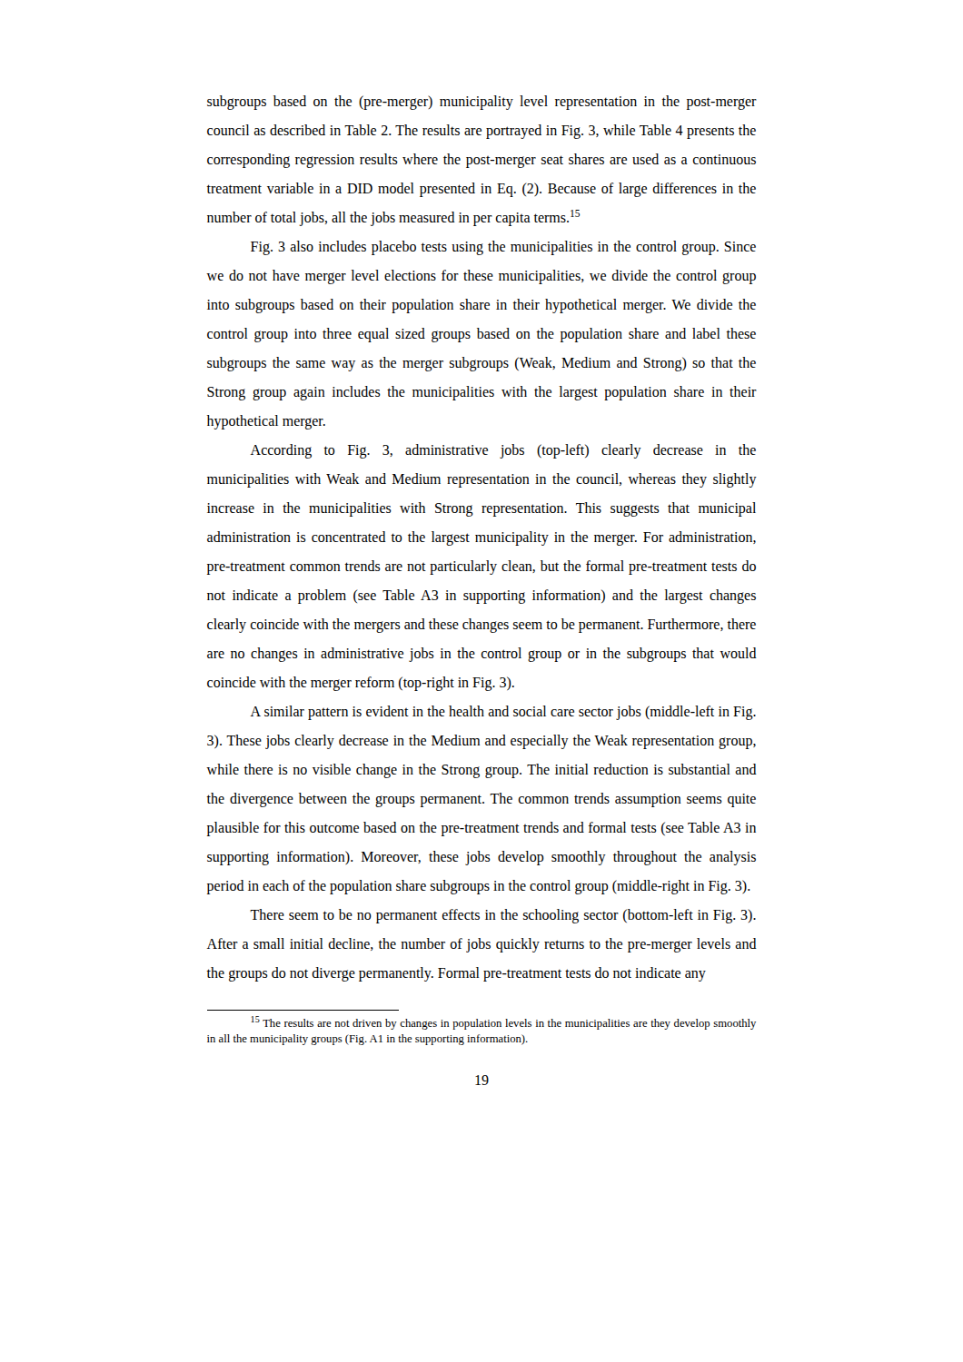subgroups based on the (pre-merger) municipality level representation in the post-merger council as described in Table 2. The results are portrayed in Fig. 3, while Table 4 presents the corresponding regression results where the post-merger seat shares are used as a continuous treatment variable in a DID model presented in Eq. (2). Because of large differences in the number of total jobs, all the jobs measured in per capita terms.15
Fig. 3 also includes placebo tests using the municipalities in the control group. Since we do not have merger level elections for these municipalities, we divide the control group into subgroups based on their population share in their hypothetical merger. We divide the control group into three equal sized groups based on the population share and label these subgroups the same way as the merger subgroups (Weak, Medium and Strong) so that the Strong group again includes the municipalities with the largest population share in their hypothetical merger.
According to Fig. 3, administrative jobs (top-left) clearly decrease in the municipalities with Weak and Medium representation in the council, whereas they slightly increase in the municipalities with Strong representation. This suggests that municipal administration is concentrated to the largest municipality in the merger. For administration, pre-treatment common trends are not particularly clean, but the formal pre-treatment tests do not indicate a problem (see Table A3 in supporting information) and the largest changes clearly coincide with the mergers and these changes seem to be permanent. Furthermore, there are no changes in administrative jobs in the control group or in the subgroups that would coincide with the merger reform (top-right in Fig. 3).
A similar pattern is evident in the health and social care sector jobs (middle-left in Fig. 3). These jobs clearly decrease in the Medium and especially the Weak representation group, while there is no visible change in the Strong group. The initial reduction is substantial and the divergence between the groups permanent. The common trends assumption seems quite plausible for this outcome based on the pre-treatment trends and formal tests (see Table A3 in supporting information). Moreover, these jobs develop smoothly throughout the analysis period in each of the population share subgroups in the control group (middle-right in Fig. 3).
There seem to be no permanent effects in the schooling sector (bottom-left in Fig. 3). After a small initial decline, the number of jobs quickly returns to the pre-merger levels and the groups do not diverge permanently. Formal pre-treatment tests do not indicate any
15 The results are not driven by changes in population levels in the municipalities are they develop smoothly in all the municipality groups (Fig. A1 in the supporting information).
19